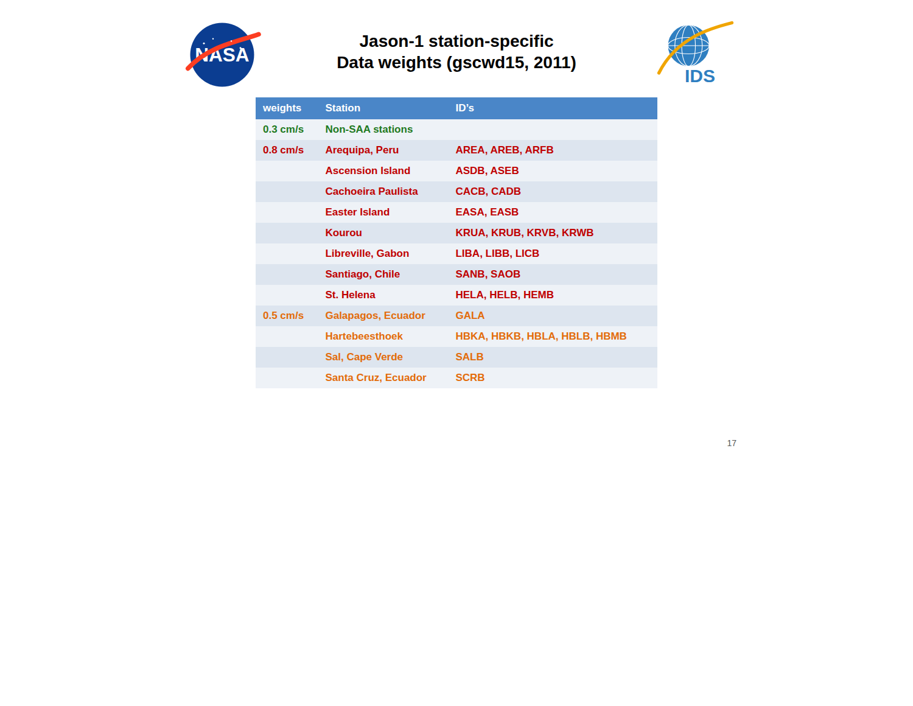NASA IDS
Jason-1 station-specific
Data weights (gscwd15, 2011)
| weights | Station | ID’s |
| --- | --- | --- |
| 0.3 cm/s | Non-SAA stations | |
| 0.8 cm/s | Arequipa, Peru | AREA, AREB, ARFB |
| | Ascension Island | ASDB, ASEB |
| | Cachoeira Paulista | CACB, CADB |
| | Easter Island | EASA, EASB |
| | Kourou | KRUA, KRUB, KRVB, KRWB |
| | Libreville, Gabon | LIBA, LIBB, LICB |
| | Santiago, Chile | SANB, SAOB |
| | St. Helena | HELA, HELB, HEMB |
| 0.5 cm/s | Galapagos, Ecuador | GALA |
| | Hartebeesthoek | HBKA, HBKB, HBLA, HBLB, HBMB |
| | Sal, Cape Verde | SALB |
| | Santa Cruz, Ecuador | SCRB |
17